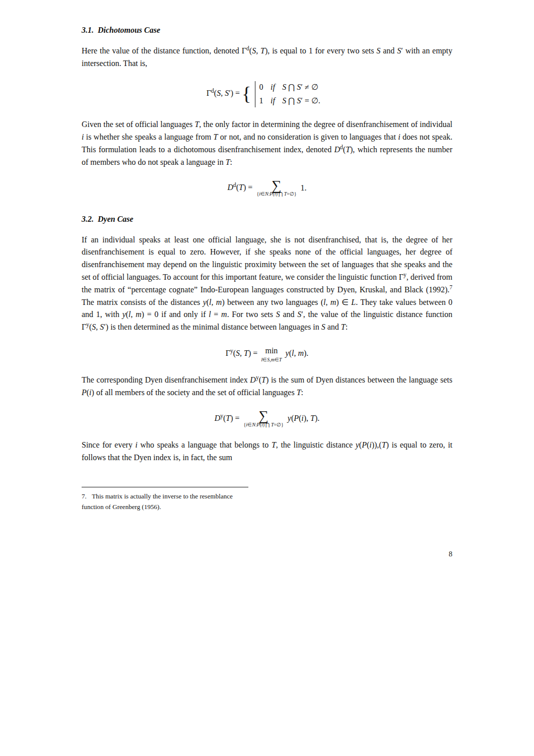3.1. Dichotomous Case
Here the value of the distance function, denoted Γd(S, T), is equal to 1 for every two sets S and S′ with an empty intersection. That is,
Γd(S, S′) = { 0 if S ⋂ S′ ≠ ∅ 1 if S ⋂ S′ = ∅.
Given the set of official languages T, the only factor in determining the degree of disenfranchisement of individual i is whether she speaks a language from T or not, and no consideration is given to languages that i does not speak. This formulation leads to a dichotomous disenfranchisement index, denoted Dd(T), which represents the number of members who do not speak a language in T:
Dd(T) = ∑ {i∈N:P(i) ⋂ T=∅} 1.
3.2. Dyen Case
If an individual speaks at least one official language, she is not disenfranchised, that is, the degree of her disenfranchisement is equal to zero. However, if she speaks none of the official languages, her degree of disenfranchisement may depend on the linguistic proximity between the set of languages that she speaks and the set of official languages. To account for this important feature, we consider the linguistic function Γy, derived from the matrix of “percentage cognate” Indo-European languages constructed by Dyen, Kruskal, and Black (1992).7 The matrix consists of the distances y(l, m) between any two languages (l, m) ∈ L. They take values between 0 and 1, with y(l, m) = 0 if and only if l = m. For two sets S and S′, the value of the linguistic distance function Γy(S, S′) is then determined as the minimal distance between languages in S and T:
Γy(S, T) = min l∈S,m∈T y(l, m).
The corresponding Dyen disenfranchisement index Dy(T) is the sum of Dyen distances between the language sets P(i) of all members of the society and the set of official languages T:
Dy(T) = ∑ {i∈N:P(i) ⋂ T=∅} y(P(i), T).
Since for every i who speaks a language that belongs to T, the linguistic distance y(P(i)),(T) is equal to zero, it follows that the Dyen index is, in fact, the sum
7. This matrix is actually the inverse to the resemblance function of Greenberg (1956).
8